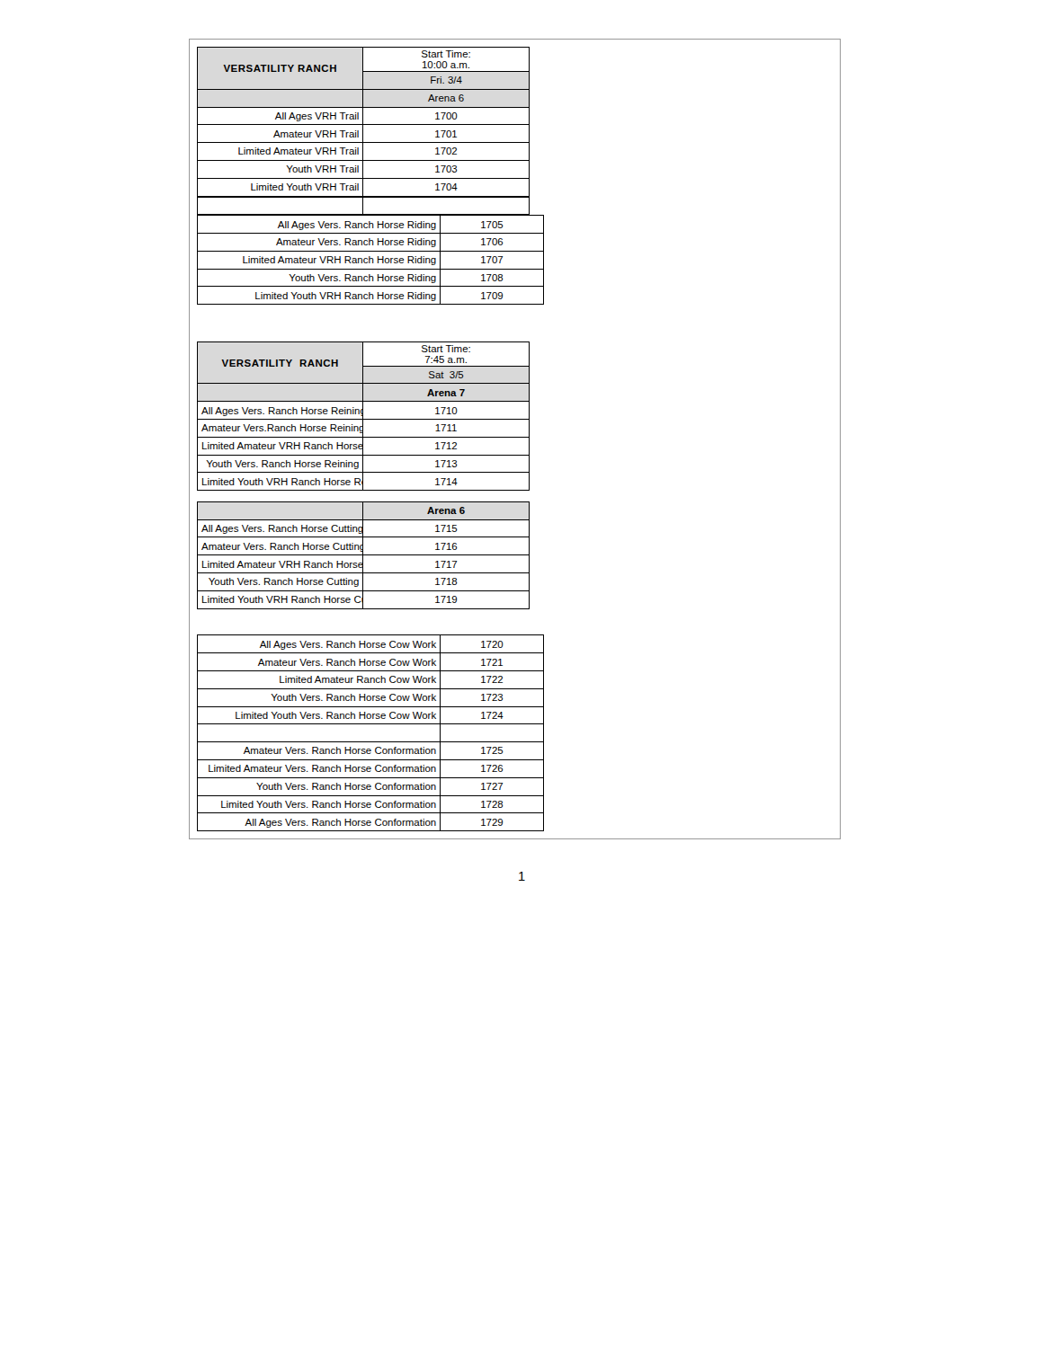| VERSATILITY RANCH | Start Time: 10:00 a.m. |
| Fri. 3/4 |
| | Arena 6 |
| All Ages VRH Trail | 1700 |
| Amateur VRH Trail | 1701 |
| Limited Amateur VRH Trail | 1702 |
| Youth VRH Trail | 1703 |
| Limited Youth VRH Trail | 1704 |
| All Ages Vers. Ranch Horse Riding | 1705 |
| Amateur Vers. Ranch Horse Riding | 1706 |
| Limited Amateur VRH Ranch Horse Riding | 1707 |
| Youth Vers. Ranch Horse Riding | 1708 |
| Limited Youth VRH Ranch Horse Riding | 1709 |
| VERSATILITY RANCH | Start Time: 7:45 a.m. |
| Sat 3/5 |
| | Arena 7 |
| All Ages Vers. Ranch Horse Reining | 1710 |
| Amateur Vers.Ranch Horse Reining | 1711 |
| Limited Amateur VRH Ranch Horse Reining | 1712 |
| Youth Vers. Ranch Horse Reining | 1713 |
| Limited Youth VRH Ranch Horse Reining | 1714 |
| | Arena 6 |
| All Ages Vers. Ranch Horse Cutting | 1715 |
| Amateur Vers. Ranch Horse Cutting | 1716 |
| Limited Amateur VRH Ranch Horse Cutting | 1717 |
| Youth Vers. Ranch Horse Cutting | 1718 |
| Limited Youth VRH Ranch Horse Cutting | 1719 |
| All Ages Vers. Ranch Horse Cow Work | 1720 |
| Amateur Vers. Ranch Horse Cow Work | 1721 |
| Limited Amateur Ranch Cow Work | 1722 |
| Youth Vers. Ranch Horse Cow Work | 1723 |
| Limited Youth Vers. Ranch Horse Cow Work | 1724 |
| Amateur Vers. Ranch Horse Conformation | 1725 |
| Limited Amateur Vers. Ranch Horse Conformation | 1726 |
| Youth Vers. Ranch Horse Conformation | 1727 |
| Limited Youth Vers. Ranch Horse Conformation | 1728 |
| All Ages Vers. Ranch Horse Conformation | 1729 |
1